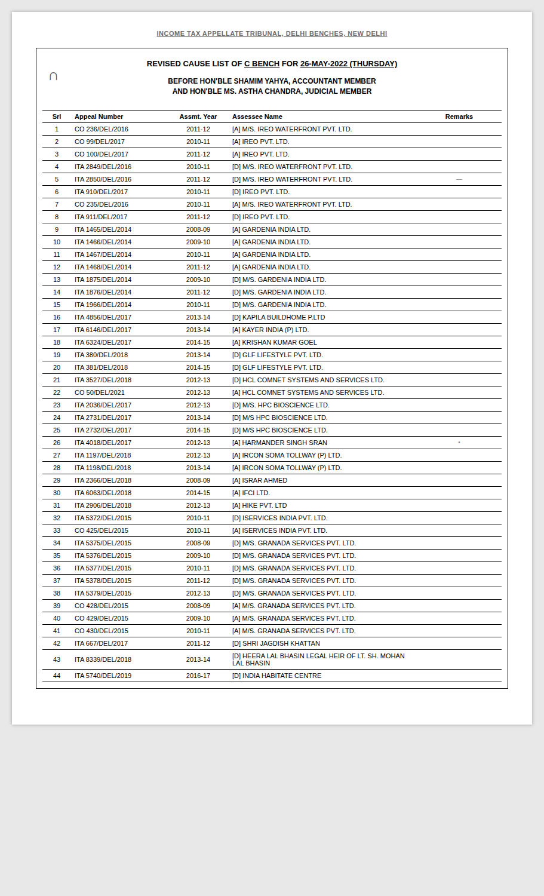INCOME TAX APPELLATE TRIBUNAL, DELHI BENCHES, NEW DELHI
∩
REVISED CAUSE LIST OF C BENCH FOR 26-MAY-2022 (THURSDAY)
BEFORE HON'BLE SHAMIM YAHYA, ACCOUNTANT MEMBER
AND HON'BLE MS. ASTHA CHANDRA, JUDICIAL MEMBER
| Srl | Appeal Number | Assmt. Year | Assessee Name | Remarks |
| --- | --- | --- | --- | --- |
| 1 | CO 236/DEL/2016 | 2011-12 | [A] M/S. IREO WATERFRONT PVT. LTD. | |
| 2 | CO 99/DEL/2017 | 2010-11 | [A] IREO PVT. LTD. | |
| 3 | CO 100/DEL/2017 | 2011-12 | [A] IREO PVT. LTD. | |
| 4 | ITA 2849/DEL/2016 | 2010-11 | [D] M/S. IREO WATERFRONT PVT. LTD. | |
| 5 | ITA 2850/DEL/2016 | 2011-12 | [D] M/S. IREO WATERFRONT PVT. LTD. | — |
| 6 | ITA 910/DEL/2017 | 2010-11 | [D] IREO PVT. LTD. | |
| 7 | CO 235/DEL/2016 | 2010-11 | [A] M/S. IREO WATERFRONT PVT. LTD. | |
| 8 | ITA 911/DEL/2017 | 2011-12 | [D] IREO PVT. LTD. | |
| 9 | ITA 1465/DEL/2014 | 2008-09 | [A] GARDENIA INDIA LTD. | |
| 10 | ITA 1466/DEL/2014 | 2009-10 | [A] GARDENIA INDIA LTD. | |
| 11 | ITA 1467/DEL/2014 | 2010-11 | [A] GARDENIA INDIA LTD. | |
| 12 | ITA 1468/DEL/2014 | 2011-12 | [A] GARDENIA INDIA LTD. | |
| 13 | ITA 1875/DEL/2014 | 2009-10 | [D] M/S. GARDENIA INDIA LTD. | |
| 14 | ITA 1876/DEL/2014 | 2011-12 | [D] M/S. GARDENIA INDIA LTD. | |
| 15 | ITA 1966/DEL/2014 | 2010-11 | [D] M/S. GARDENIA INDIA LTD. | |
| 16 | ITA 4856/DEL/2017 | 2013-14 | [D] KAPILA BUILDHOME P.LTD | |
| 17 | ITA 6146/DEL/2017 | 2013-14 | [A] KAYER INDIA (P) LTD. | |
| 18 | ITA 6324/DEL/2017 | 2014-15 | [A] KRISHAN KUMAR GOEL | |
| 19 | ITA 380/DEL/2018 | 2013-14 | [D] GLF LIFESTYLE PVT. LTD. | |
| 20 | ITA 381/DEL/2018 | 2014-15 | [D] GLF LIFESTYLE PVT. LTD. | |
| 21 | ITA 3527/DEL/2018 | 2012-13 | [D] HCL COMNET SYSTEMS AND SERVICES LTD. | |
| 22 | CO 50/DEL/2021 | 2012-13 | [A] HCL COMNET SYSTEMS AND SERVICES LTD. | |
| 23 | ITA 2036/DEL/2017 | 2012-13 | [D] M/S. HPC BIOSCIENCE LTD. | |
| 24 | ITA 2731/DEL/2017 | 2013-14 | [D] M/S HPC BIOSCIENCE LTD. | |
| 25 | ITA 2732/DEL/2017 | 2014-15 | [D] M/S HPC BIOSCIENCE LTD. | |
| 26 | ITA 4018/DEL/2017 | 2012-13 | [A] HARMANDER SINGH SRAN | • |
| 27 | ITA 1197/DEL/2018 | 2012-13 | [A] IRCON SOMA TOLLWAY (P) LTD. | |
| 28 | ITA 1198/DEL/2018 | 2013-14 | [A] IRCON SOMA TOLLWAY (P) LTD. | |
| 29 | ITA 2366/DEL/2018 | 2008-09 | [A] ISRAR AHMED | |
| 30 | ITA 6063/DEL/2018 | 2014-15 | [A] IFCI LTD. | |
| 31 | ITA 2906/DEL/2018 | 2012-13 | [A] HIKE PVT. LTD | |
| 32 | ITA 5372/DEL/2015 | 2010-11 | [D] ISERVICES INDIA PVT. LTD. | |
| 33 | CO 425/DEL/2015 | 2010-11 | [A] ISERVICES INDIA PVT. LTD. | |
| 34 | ITA 5375/DEL/2015 | 2008-09 | [D] M/S. GRANADA SERVICES PVT. LTD. | |
| 35 | ITA 5376/DEL/2015 | 2009-10 | [D] M/S. GRANADA SERVICES PVT. LTD. | |
| 36 | ITA 5377/DEL/2015 | 2010-11 | [D] M/S. GRANADA SERVICES PVT. LTD. | |
| 37 | ITA 5378/DEL/2015 | 2011-12 | [D] M/S. GRANADA SERVICES PVT. LTD. | |
| 38 | ITA 5379/DEL/2015 | 2012-13 | [D] M/S. GRANADA SERVICES PVT. LTD. | |
| 39 | CO 428/DEL/2015 | 2008-09 | [A] M/S. GRANADA SERVICES PVT. LTD. | |
| 40 | CO 429/DEL/2015 | 2009-10 | [A] M/S. GRANADA SERVICES PVT. LTD. | |
| 41 | CO 430/DEL/2015 | 2010-11 | [A] M/S. GRANADA SERVICES PVT. LTD. | |
| 42 | ITA 667/DEL/2017 | 2011-12 | [D] SHRI JAGDISH KHATTAN | |
| 43 | ITA 8339/DEL/2018 | 2013-14 | [D] HEERA LAL BHASIN LEGAL HEIR OF LT. SH. MOHAN LAL BHASIN | |
| 44 | ITA 5740/DEL/2019 | 2016-17 | [D] INDIA HABITATE CENTRE | |